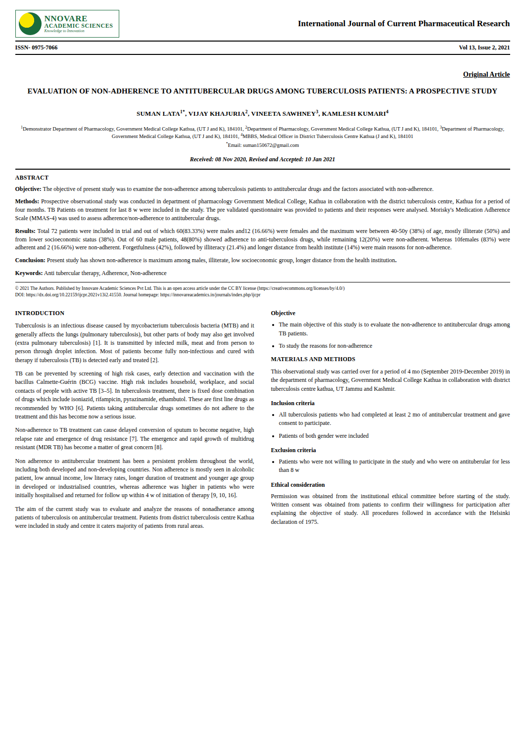NNOVARE
ACADEMIC SCIENCES
Knowledge to Innovation
International Journal of Current Pharmaceutical Research
ISSN- 0975-7066 Vol 13, Issue 2, 2021
Original Article
Evaluation of Non-Adherence to Antitubercular Drugs Among Tuberculosis Patients: A Prospective Study
SUMAN LATA1*, VIJAY KHAJURIA2, VINEETA SAWHNEY3, KAMLESH KUMARI4
1Demonstrator Department of Pharmacology, Government Medical College Kathua, (UT J and K), 184101, 2Department of Pharmacology, Government Medical College Kathua, (UT J and K), 184101, 3Department of Pharmacology, Government Medical College Kathua, (UT J and K), 184101, 4MBBS, Medical Officer in District Tuberculosis Centre Kathua (J and K), 184101
*Email: suman150672@gmail.com
Received: 08 Nov 2020, Revised and Accepted: 10 Jan 2021
Abstract
Objective: The objective of present study was to examine the non-adherence among tuberculosis patients to antitubercular drugs and the factors associated with non-adherence.
Methods: Prospective observational study was conducted in department of pharmacology Government Medical College, Kathua in collaboration with the district tuberculosis centre, Kathua for a period of four months. TB Patients on treatment for last 8 w were included in the study. The pre validated questionnaire was provided to patients and their responses were analysed. Morisky's Medication Adherence Scale (MMAS-4) was used to assess adherence/non-adherence to antitubercular drugs.
Results: Total 72 patients were included in trial and out of which 60(83.33%) were males and12 (16.66%) were females and the maximum were between 40-50y (38%) of age, mostly illiterate (50%) and from lower socioeconomic status (38%). Out of 60 male patients, 48(80%) showed adherence to anti-tuberculosis drugs, while remaining 12(20%) were non-adherent. Whereas 10females (83%) were adherent and 2 (16.66%) were non-adherent. Forgetfulness (42%), followed by illiteracy (21.4%) and longer distance from health institute (14%) were main reasons for non-adherence.
Conclusion: Present study has shown non-adherence is maximum among males, illiterate, low socioeconomic group, longer distance from the health institution.
Keywords: Anti tubercular therapy, Adherence, Non-adherence
© 2021 The Authors. Published by Innovare Academic Sciences Pvt Ltd. This is an open access article under the CC BY license (https://creativecommons.org/licenses/by/4.0/)
DOI: https://dx.doi.org/10.22159/ijcpr.2021v13i2.41550. Journal homepage: https://innovareacademics.in/journals/index.php/ijcpr
Introduction
Tuberculosis is an infectious disease caused by mycobacterium tuberculosis bacteria (MTB) and it generally affects the lungs (pulmonary tuberculosis), but other parts of body may also get involved (extra pulmonary tuberculosis) [1]. It is transmitted by infected milk, meat and from person to person through droplet infection. Most of patients become fully non-infectious and cured with therapy if tuberculosis (TB) is detected early and treated [2].
TB can be prevented by screening of high risk cases, early detection and vaccination with the bacillus Calmette-Guérin (BCG) vaccine. High risk includes household, workplace, and social contacts of people with active TB [3–5]. In tuberculosis treatment, there is fixed dose combination of drugs which include isoniazid, rifampicin, pyrazinamide, ethambutol. These are first line drugs as recommended by WHO [6]. Patients taking antitubercular drugs sometimes do not adhere to the treatment and this has become now a serious issue.
Non-adherence to TB treatment can cause delayed conversion of sputum to become negative, high relapse rate and emergence of drug resistance [7]. The emergence and rapid growth of multidrug resistant (MDR TB) has become a matter of great concern [8].
Non adherence to antitubercular treatment has been a persistent problem throughout the world, including both developed and non-developing countries. Non adherence is mostly seen in alcoholic patient, low annual income, low literacy rates, longer duration of treatment and younger age group in developed or industrialised countries, whereas adherence was higher in patients who were initially hospitalised and returned for follow up within 4 w of initiation of therapy [9, 10, 16].
The aim of the current study was to evaluate and analyze the reasons of nonadherance among patients of tuberculosis on antitubercular treatment. Patients from district tuberculosis centre Kathua were included in study and centre it caters majority of patients from rural areas.
Objective
The main objective of this study is to evaluate the non-adherence to antitubercular drugs among TB patients.
To study the reasons for non-adherence
Materials and Methods
This observational study was carried over for a period of 4 mo (September 2019-December 2019) in the department of pharmacology, Government Medical College Kathua in collaboration with district tuberculosis centre kathua, UT Jammu and Kashmir.
Inclusion criteria
All tuberculosis patients who had completed at least 2 mo of antitubercular treatment and gave consent to participate.
Patients of both gender were included
Exclusion criteria
Patients who were not willing to participate in the study and who were on antituberular for less than 8 w
Ethical consideration
Permission was obtained from the institutional ethical committee before starting of the study. Written consent was obtained from patients to confirm their willingness for participation after explaining the objective of study. All procedures followed in accordance with the Helsinki declaration of 1975.